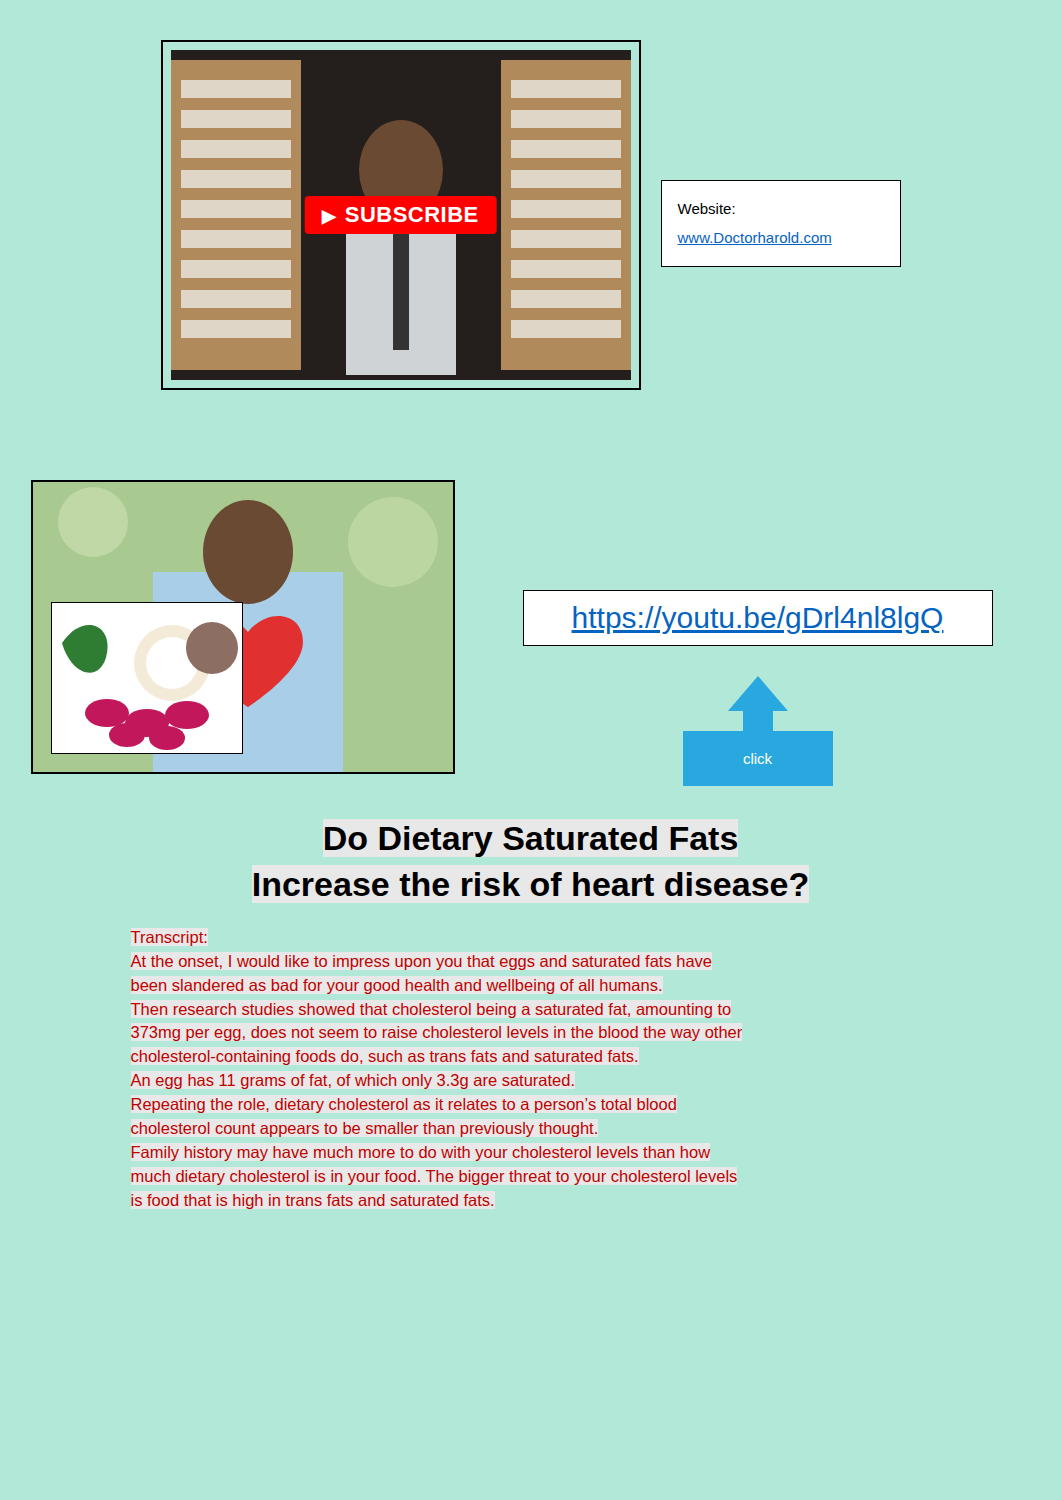SUBSCRIBE
Website:
www.Doctorharold.com
https://youtu.be/gDrl4nl8lgQ
click
Do Dietary Saturated Fats
Increase the risk of heart disease?
Transcript:
At the onset, I would like to impress upon you that eggs and saturated fats have
been slandered as bad for your good health and wellbeing of all humans.
Then research studies showed that cholesterol being a saturated fat, amounting to
373mg per egg, does not seem to raise cholesterol levels in the blood the way other
cholesterol-containing foods do, such as trans fats and saturated fats.
An egg has 11 grams of fat, of which only 3.3g are saturated.
Repeating the role, dietary cholesterol as it relates to a person’s total blood
cholesterol count appears to be smaller than previously thought.
Family history may have much more to do with your cholesterol levels than how
much dietary cholesterol is in your food. The bigger threat to your cholesterol levels
is food that is high in trans fats and saturated fats.